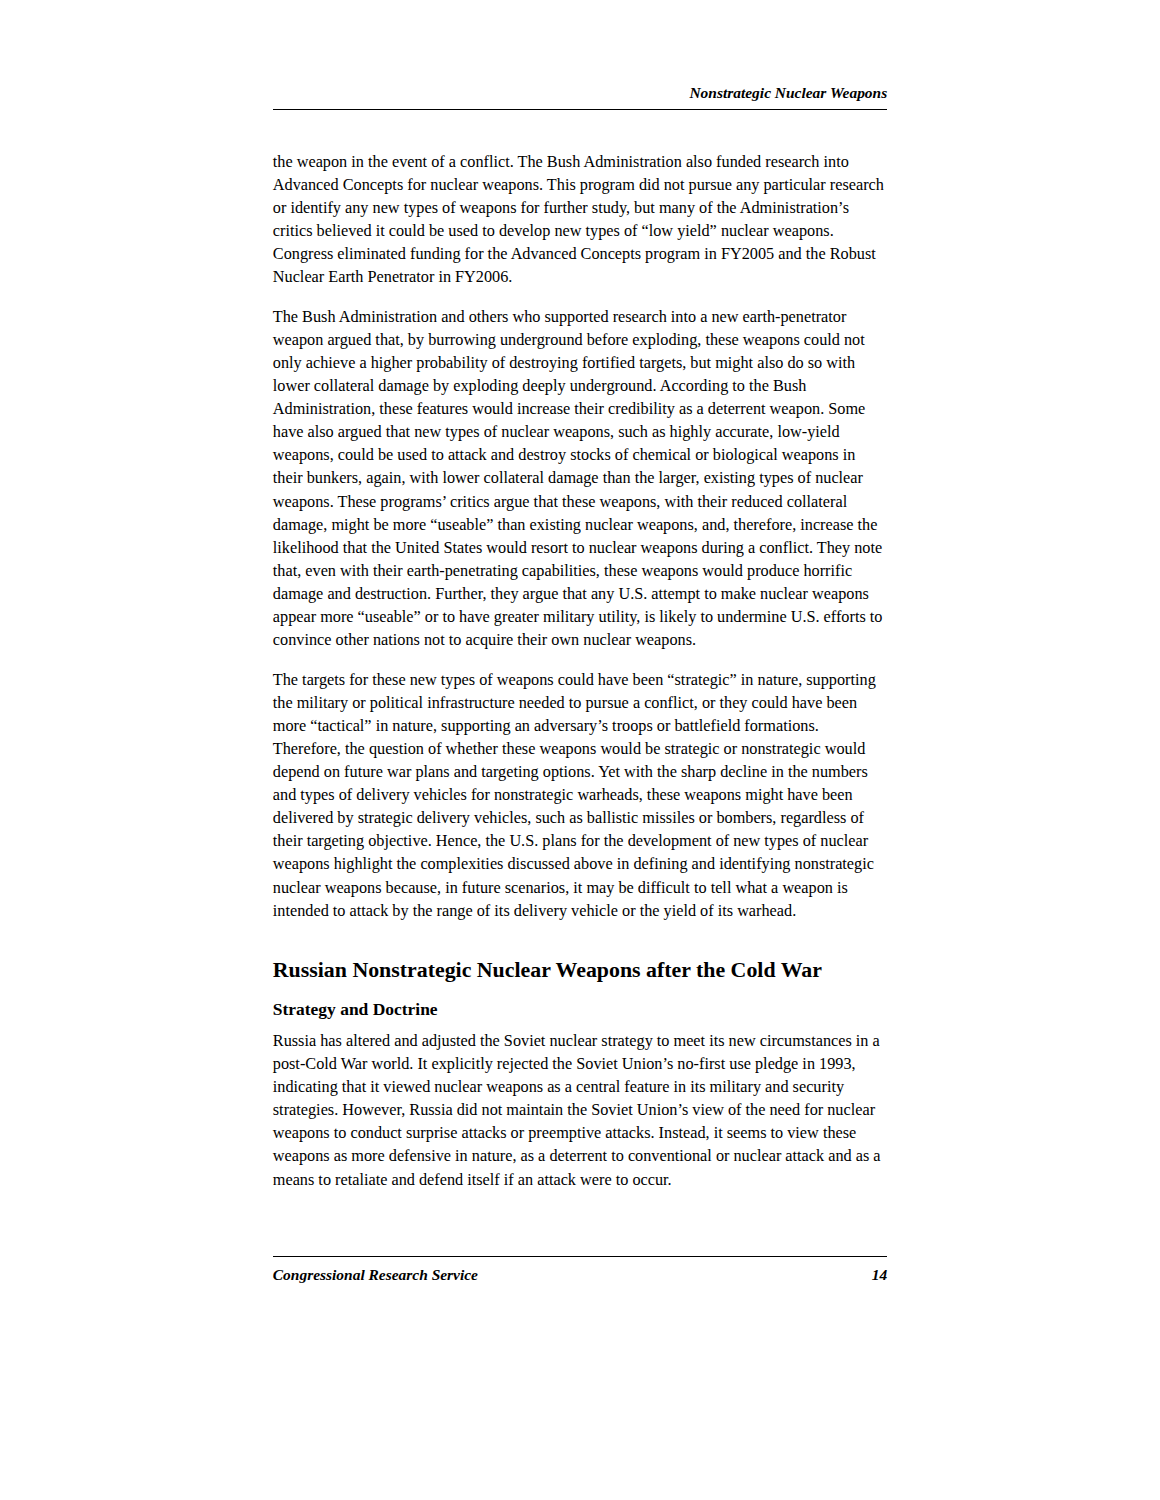Nonstrategic Nuclear Weapons
the weapon in the event of a conflict. The Bush Administration also funded research into Advanced Concepts for nuclear weapons. This program did not pursue any particular research or identify any new types of weapons for further study, but many of the Administration’s critics believed it could be used to develop new types of “low yield” nuclear weapons. Congress eliminated funding for the Advanced Concepts program in FY2005 and the Robust Nuclear Earth Penetrator in FY2006.
The Bush Administration and others who supported research into a new earth-penetrator weapon argued that, by burrowing underground before exploding, these weapons could not only achieve a higher probability of destroying fortified targets, but might also do so with lower collateral damage by exploding deeply underground. According to the Bush Administration, these features would increase their credibility as a deterrent weapon. Some have also argued that new types of nuclear weapons, such as highly accurate, low-yield weapons, could be used to attack and destroy stocks of chemical or biological weapons in their bunkers, again, with lower collateral damage than the larger, existing types of nuclear weapons. These programs’ critics argue that these weapons, with their reduced collateral damage, might be more “useable” than existing nuclear weapons, and, therefore, increase the likelihood that the United States would resort to nuclear weapons during a conflict. They note that, even with their earth-penetrating capabilities, these weapons would produce horrific damage and destruction. Further, they argue that any U.S. attempt to make nuclear weapons appear more “useable” or to have greater military utility, is likely to undermine U.S. efforts to convince other nations not to acquire their own nuclear weapons.
The targets for these new types of weapons could have been “strategic” in nature, supporting the military or political infrastructure needed to pursue a conflict, or they could have been more “tactical” in nature, supporting an adversary’s troops or battlefield formations. Therefore, the question of whether these weapons would be strategic or nonstrategic would depend on future war plans and targeting options. Yet with the sharp decline in the numbers and types of delivery vehicles for nonstrategic warheads, these weapons might have been delivered by strategic delivery vehicles, such as ballistic missiles or bombers, regardless of their targeting objective. Hence, the U.S. plans for the development of new types of nuclear weapons highlight the complexities discussed above in defining and identifying nonstrategic nuclear weapons because, in future scenarios, it may be difficult to tell what a weapon is intended to attack by the range of its delivery vehicle or the yield of its warhead.
Russian Nonstrategic Nuclear Weapons after the Cold War
Strategy and Doctrine
Russia has altered and adjusted the Soviet nuclear strategy to meet its new circumstances in a post-Cold War world. It explicitly rejected the Soviet Union’s no-first use pledge in 1993, indicating that it viewed nuclear weapons as a central feature in its military and security strategies. However, Russia did not maintain the Soviet Union’s view of the need for nuclear weapons to conduct surprise attacks or preemptive attacks. Instead, it seems to view these weapons as more defensive in nature, as a deterrent to conventional or nuclear attack and as a means to retaliate and defend itself if an attack were to occur.
Congressional Research Service 14